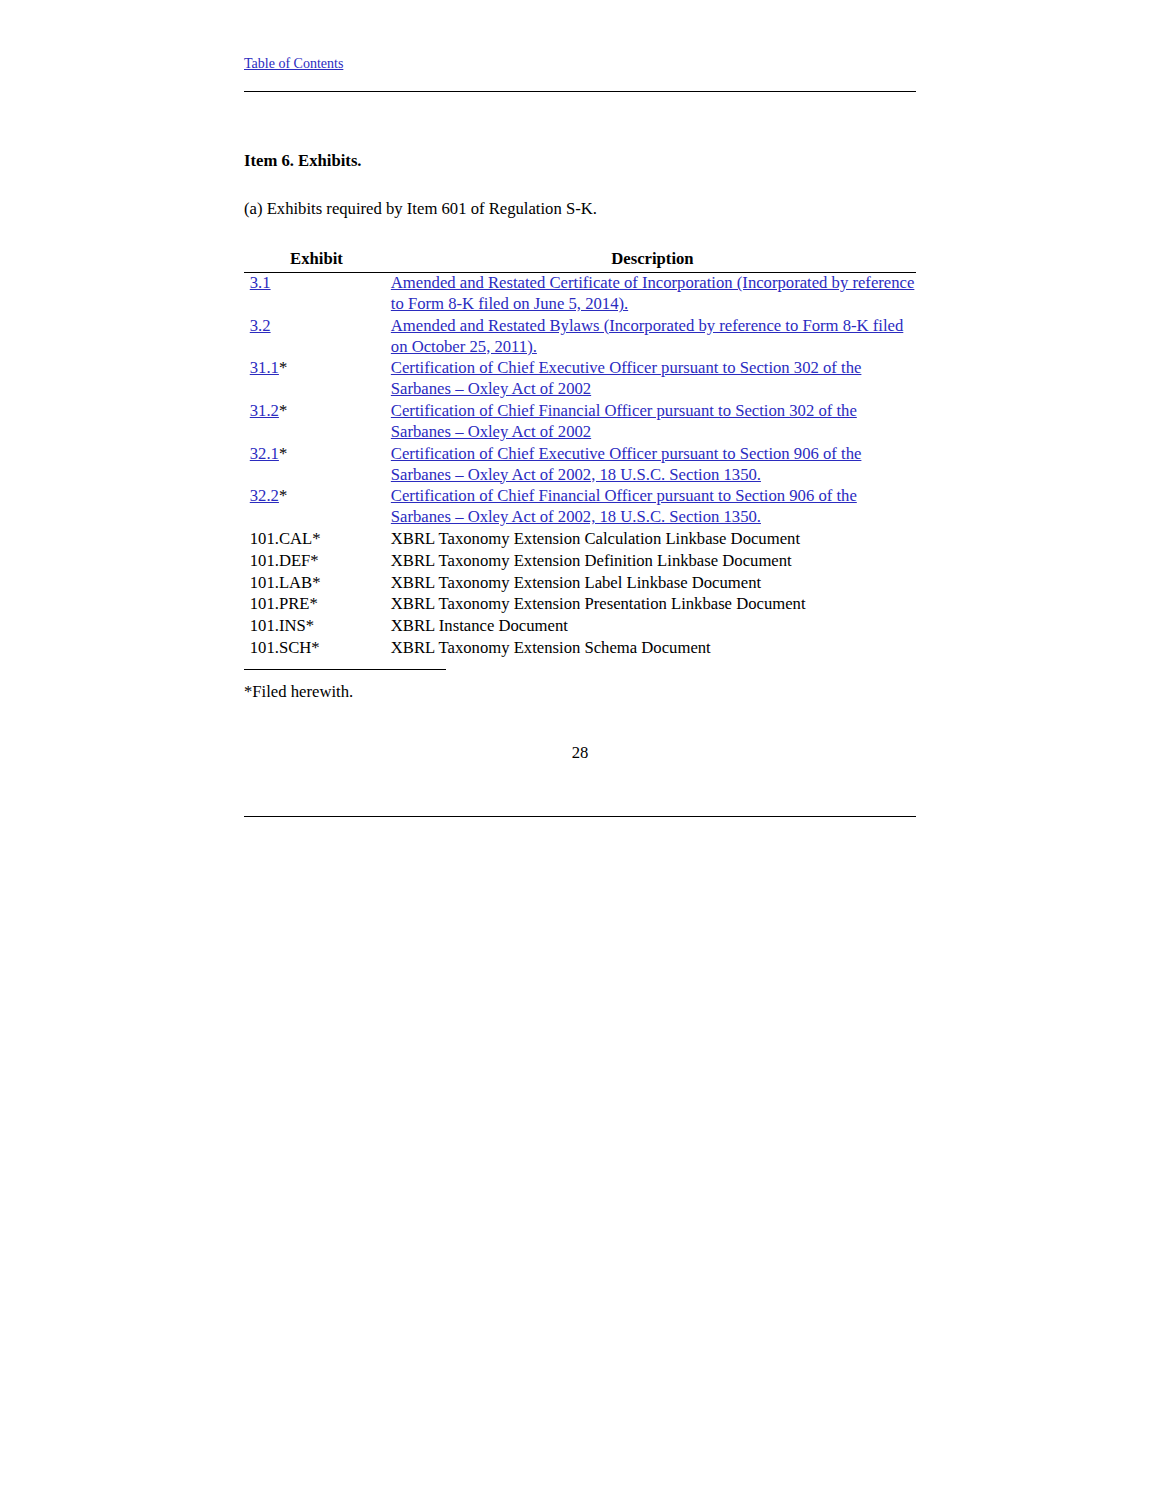Table of Contents
Item 6. Exhibits.
(a) Exhibits required by Item 601 of Regulation S-K.
| Exhibit | Description |
| --- | --- |
| 3.1 | Amended and Restated Certificate of Incorporation (Incorporated by reference to Form 8-K filed on June 5, 2014). |
| 3.2 | Amended and Restated Bylaws (Incorporated by reference to Form 8-K filed on October 25, 2011). |
| 31.1 * | Certification of Chief Executive Officer pursuant to Section 302 of the Sarbanes – Oxley Act of 2002 |
| 31.2 * | Certification of Chief Financial Officer pursuant to Section 302 of the Sarbanes – Oxley Act of 2002 |
| 32.1 * | Certification of Chief Executive Officer pursuant to Section 906 of the Sarbanes – Oxley Act of 2002, 18 U.S.C. Section 1350. |
| 32.2 * | Certification of Chief Financial Officer pursuant to Section 906 of the Sarbanes – Oxley Act of 2002, 18 U.S.C. Section 1350. |
| 101.CAL* | XBRL Taxonomy Extension Calculation Linkbase Document |
| 101.DEF* | XBRL Taxonomy Extension Definition Linkbase Document |
| 101.LAB* | XBRL Taxonomy Extension Label Linkbase Document |
| 101.PRE* | XBRL Taxonomy Extension Presentation Linkbase Document |
| 101.INS* | XBRL Instance Document |
| 101.SCH* | XBRL Taxonomy Extension Schema Document |
*Filed herewith.
28